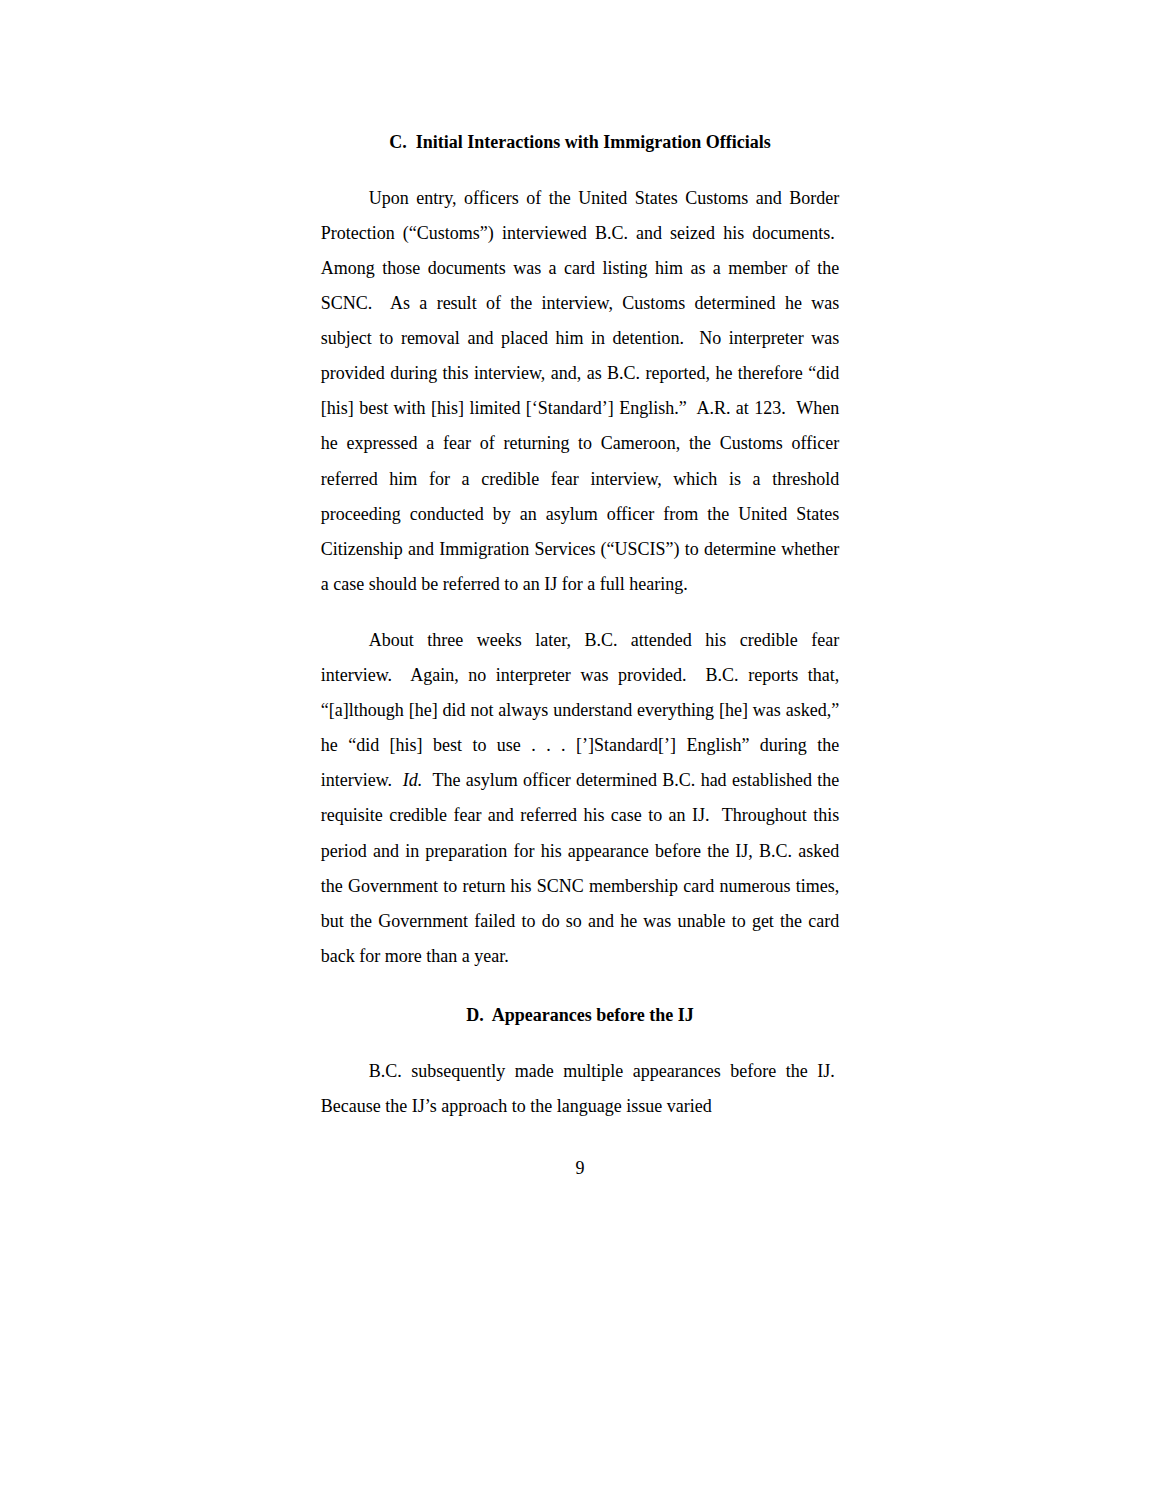C. Initial Interactions with Immigration Officials
Upon entry, officers of the United States Customs and Border Protection (“Customs”) interviewed B.C. and seized his documents. Among those documents was a card listing him as a member of the SCNC. As a result of the interview, Customs determined he was subject to removal and placed him in detention. No interpreter was provided during this interview, and, as B.C. reported, he therefore “did [his] best with [his] limited [‘Standard’] English.” A.R. at 123. When he expressed a fear of returning to Cameroon, the Customs officer referred him for a credible fear interview, which is a threshold proceeding conducted by an asylum officer from the United States Citizenship and Immigration Services (“USCIS”) to determine whether a case should be referred to an IJ for a full hearing.
About three weeks later, B.C. attended his credible fear interview. Again, no interpreter was provided. B.C. reports that, “[a]lthough [he] did not always understand everything [he] was asked,” he “did [his] best to use . . . [’]Standard[’] English” during the interview. Id. The asylum officer determined B.C. had established the requisite credible fear and referred his case to an IJ. Throughout this period and in preparation for his appearance before the IJ, B.C. asked the Government to return his SCNC membership card numerous times, but the Government failed to do so and he was unable to get the card back for more than a year.
D. Appearances before the IJ
B.C. subsequently made multiple appearances before the IJ. Because the IJ’s approach to the language issue varied
9